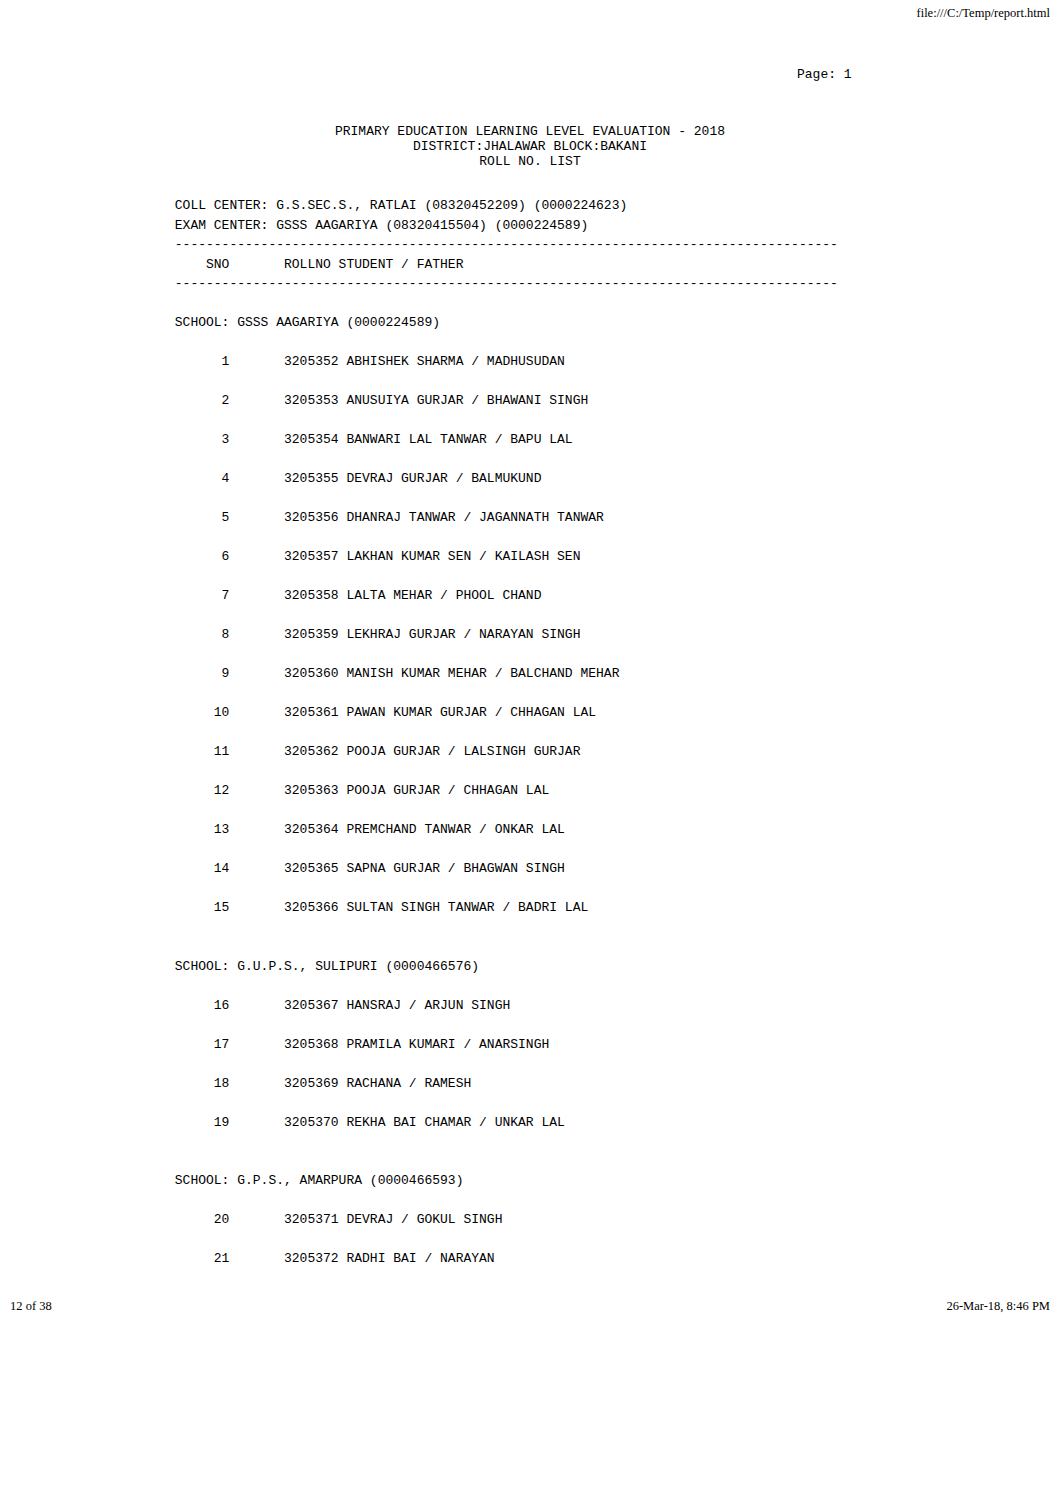file:///C:/Temp/report.html
Page: 1
PRIMARY EDUCATION LEARNING LEVEL EVALUATION - 2018 DISTRICT:JHALAWAR BLOCK:BAKANI ROLL NO. LIST
COLL CENTER: G.S.SEC.S., RATLAI (08320452209) (0000224623)
EXAM CENTER: GSSS AAGARIYA (08320415504) (0000224589)
-------------------------------------------------------------------------------------
    SNO       ROLLNO STUDENT / FATHER
-------------------------------------------------------------------------------------

SCHOOL: GSSS AAGARIYA (0000224589)

      1       3205352 ABHISHEK SHARMA / MADHUSUDAN

      2       3205353 ANUSUIYA GURJAR / BHAWANI SINGH

      3       3205354 BANWARI LAL TANWAR / BAPU LAL

      4       3205355 DEVRAJ GURJAR / BALMUKUND

      5       3205356 DHANRAJ TANWAR / JAGANNATH TANWAR

      6       3205357 LAKHAN KUMAR SEN / KAILASH SEN

      7       3205358 LALTA MEHAR / PHOOL CHAND

      8       3205359 LEKHRAJ GURJAR / NARAYAN SINGH

      9       3205360 MANISH KUMAR MEHAR / BALCHAND MEHAR

     10       3205361 PAWAN KUMAR GURJAR / CHHAGAN LAL

     11       3205362 POOJA GURJAR / LALSINGH GURJAR

     12       3205363 POOJA GURJAR / CHHAGAN LAL

     13       3205364 PREMCHAND TANWAR / ONKAR LAL

     14       3205365 SAPNA GURJAR / BHAGWAN SINGH

     15       3205366 SULTAN SINGH TANWAR / BADRI LAL


SCHOOL: G.U.P.S., SULIPURI (0000466576)

     16       3205367 HANSRAJ / ARJUN SINGH

     17       3205368 PRAMILA KUMARI / ANARSINGH

     18       3205369 RACHANA / RAMESH

     19       3205370 REKHA BAI CHAMAR / UNKAR LAL


SCHOOL: G.P.S., AMARPURA (0000466593)

     20       3205371 DEVRAJ / GOKUL SINGH

     21       3205372 RADHI BAI / NARAYAN
12 of 38
26-Mar-18, 8:46 PM